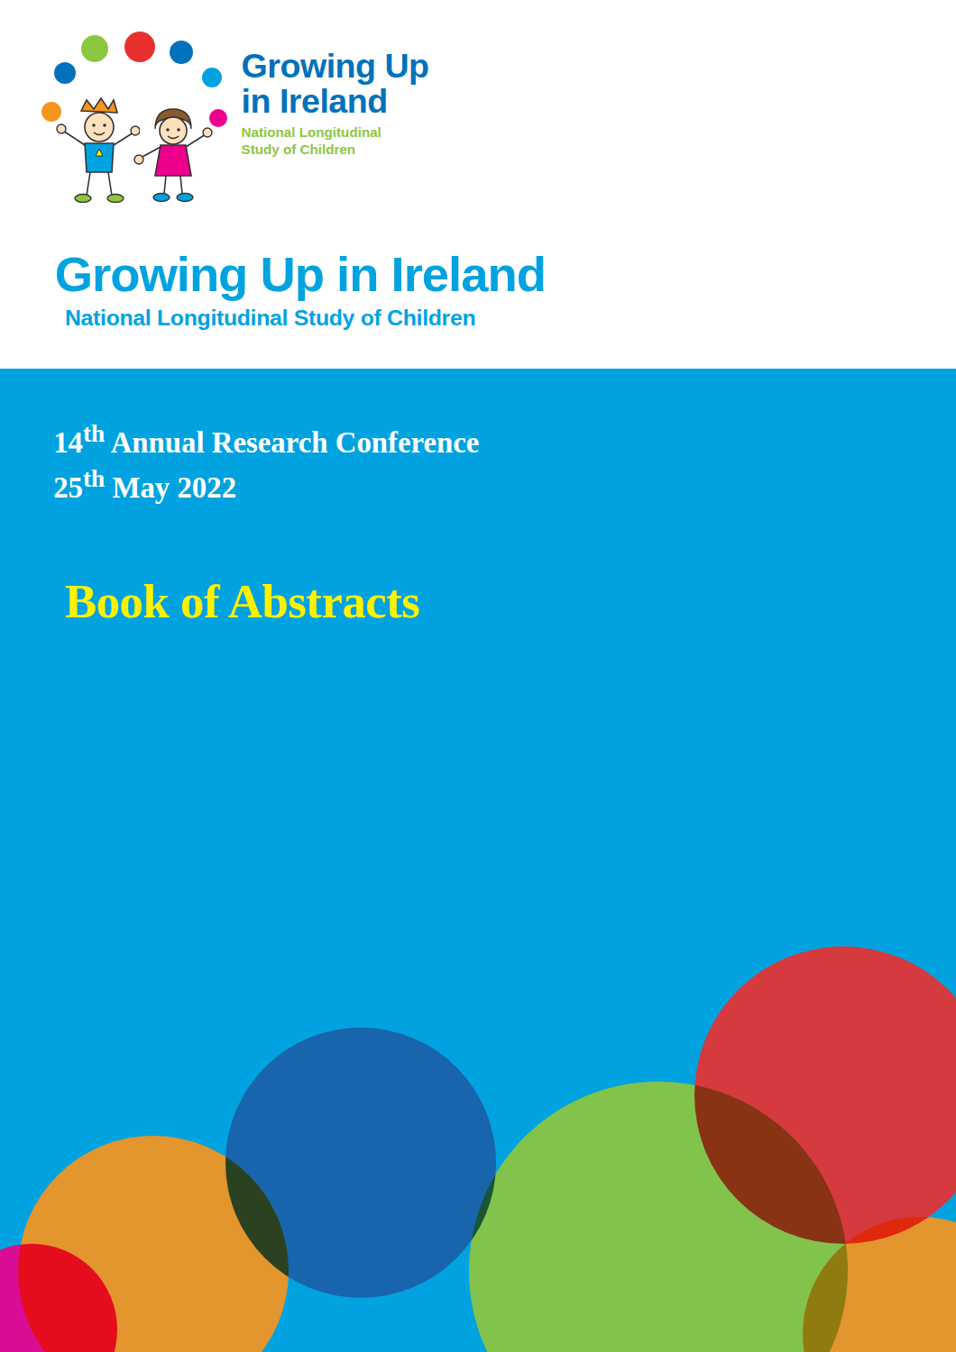Growing Up
in Ireland
National Longitudinal
Study of Children
Growing Up in Ireland
National Longitudinal Study of Children
14th Annual Research Conference
25th May 2022
Book of Abstracts